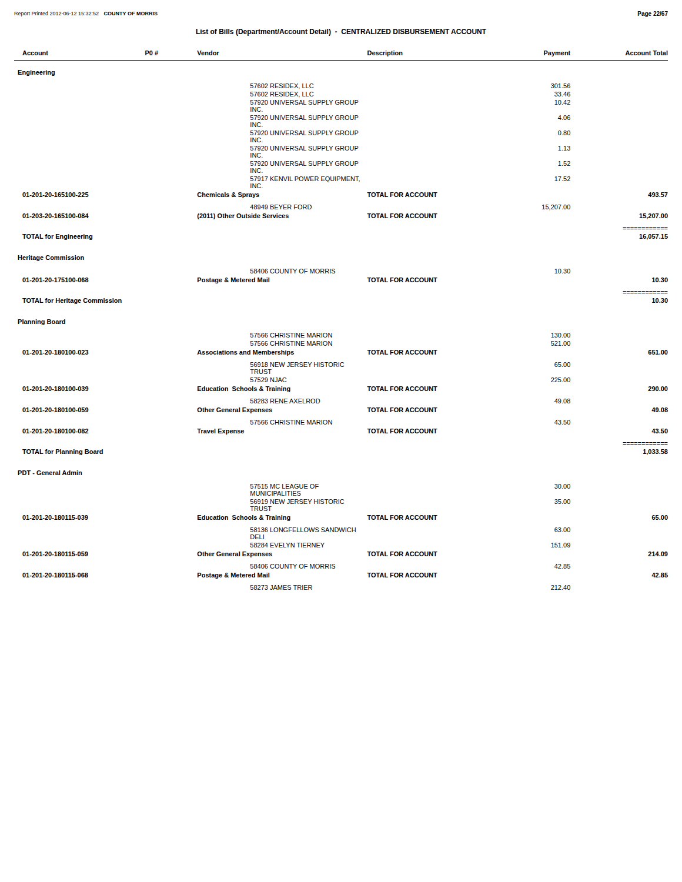Report Printed 2012-06-12 15:32:52 COUNTY OF MORRIS
Page 22/67
List of Bills (Department/Account Detail) - CENTRALIZED DISBURSEMENT ACCOUNT
| Account | P0 # | Vendor | Description | Payment | Account Total |
| Engineering |
| | | 57602 RESIDEX, LLC | | 301.56 | |
| | | 57602 RESIDEX, LLC | | 33.46 | |
| | | 57920 UNIVERSAL SUPPLY GROUP INC. | | 10.42 | |
| | | 57920 UNIVERSAL SUPPLY GROUP INC. | | 4.06 | |
| | | 57920 UNIVERSAL SUPPLY GROUP INC. | | 0.80 | |
| | | 57920 UNIVERSAL SUPPLY GROUP INC. | | 1.13 | |
| | | 57920 UNIVERSAL SUPPLY GROUP INC. | | 1.52 | |
| | | 57917 KENVIL POWER EQUIPMENT, INC. | | 17.52 | |
| 01-201-20-165100-225 | | Chemicals & Sprays | TOTAL FOR ACCOUNT | | 493.57 |
| | | 48949 BEYER FORD | | 15,207.00 | |
| 01-203-20-165100-084 | | (2011) Other Outside Services | TOTAL FOR ACCOUNT | | 15,207.00 |
| | ============ |
| TOTAL for Engineering | | | 16,057.15 |
| Heritage Commission |
| | | 58406 COUNTY OF MORRIS | | 10.30 | |
| 01-201-20-175100-068 | | Postage & Metered Mail | TOTAL FOR ACCOUNT | | 10.30 |
| | ============ |
| TOTAL for Heritage Commission | | | 10.30 |
| Planning Board |
| | | 57566 CHRISTINE MARION | | 130.00 | |
| | | 57566 CHRISTINE MARION | | 521.00 | |
| 01-201-20-180100-023 | | Associations and Memberships | TOTAL FOR ACCOUNT | | 651.00 |
| | | 56918 NEW JERSEY HISTORIC TRUST | | 65.00 | |
| | | 57529 NJAC | | 225.00 | |
| 01-201-20-180100-039 | | Education Schools & Training | TOTAL FOR ACCOUNT | | 290.00 |
| | | 58283 RENE AXELROD | | 49.08 | |
| 01-201-20-180100-059 | | Other General Expenses | TOTAL FOR ACCOUNT | | 49.08 |
| | | 57566 CHRISTINE MARION | | 43.50 | |
| 01-201-20-180100-082 | | Travel Expense | TOTAL FOR ACCOUNT | | 43.50 |
| | ============ |
| TOTAL for Planning Board | | | 1,033.58 |
| PDT - General Admin |
| | | 57515 MC LEAGUE OF MUNICIPALITIES | | 30.00 | |
| | | 56919 NEW JERSEY HISTORIC TRUST | | 35.00 | |
| 01-201-20-180115-039 | | Education Schools & Training | TOTAL FOR ACCOUNT | | 65.00 |
| | | 58136 LONGFELLOWS SANDWICH DELI | | 63.00 | |
| | | 58284 EVELYN TIERNEY | | 151.09 | |
| 01-201-20-180115-059 | | Other General Expenses | TOTAL FOR ACCOUNT | | 214.09 |
| | | 58406 COUNTY OF MORRIS | | 42.85 | |
| 01-201-20-180115-068 | | Postage & Metered Mail | TOTAL FOR ACCOUNT | | 42.85 |
| | | 58273 JAMES TRIER | | 212.40 | |